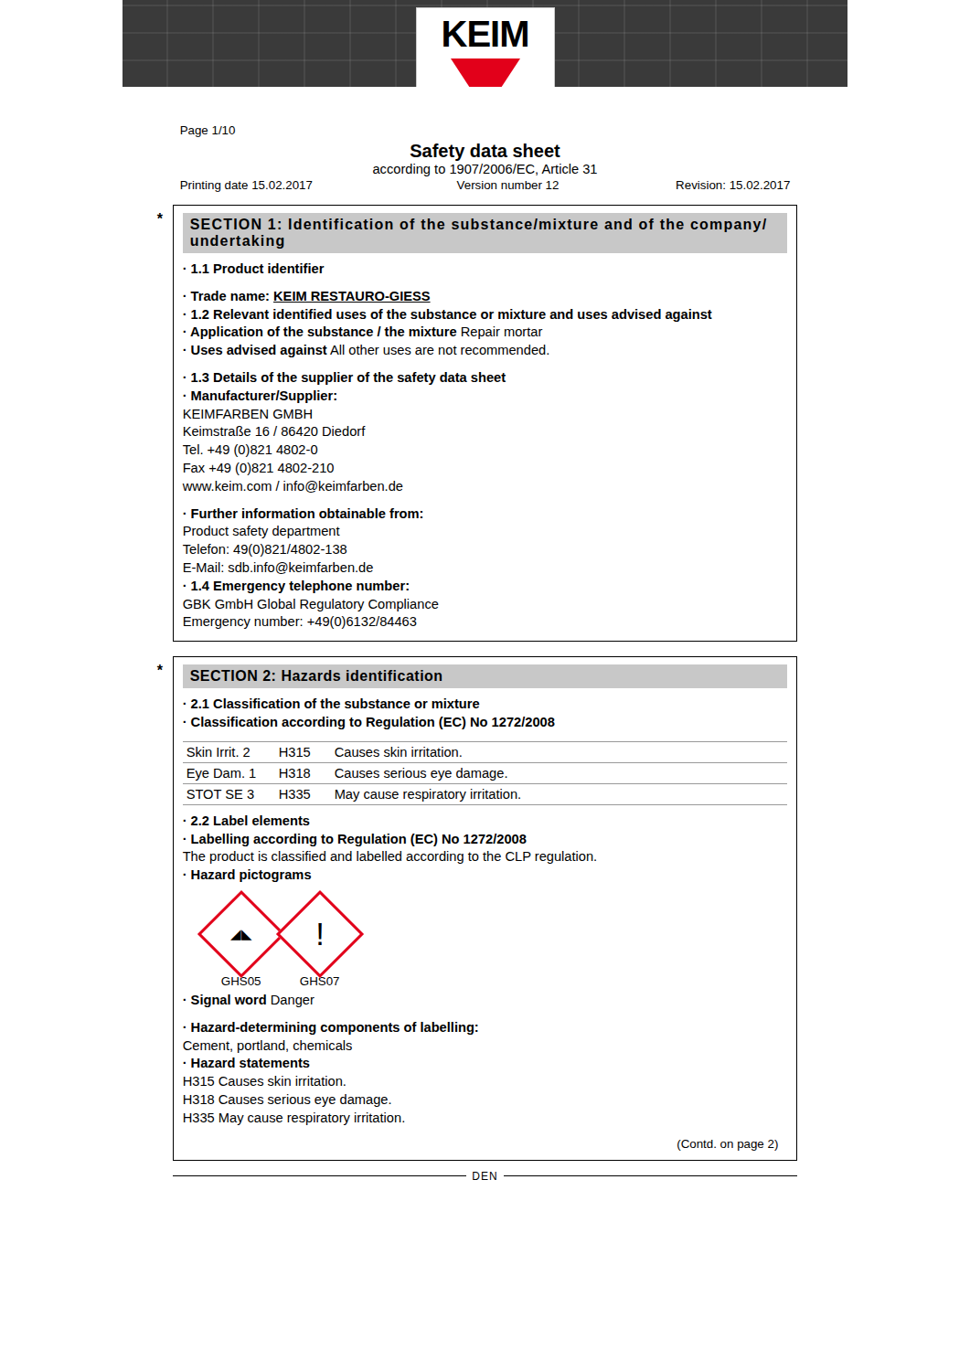KEIM
Page 1/10
Safety data sheet
according to 1907/2006/EC, Article 31
Printing date 15.02.2017 Version number 12 Revision: 15.02.2017
*
SECTION 1: Identification of the substance/mixture and of the company/
undertaking
1.1 Product identifier
Trade name: KEIM RESTAURO-GIESS
1.2 Relevant identified uses of the substance or mixture and uses advised against
Application of the substance / the mixture Repair mortar
Uses advised against All other uses are not recommended.
1.3 Details of the supplier of the safety data sheet
Manufacturer/Supplier:
KEIMFARBEN GMBH
Keimstraße 16 / 86420 Diedorf
Tel. +49 (0)821 4802-0
Fax +49 (0)821 4802-210
www.keim.com / info@keimfarben.de
Further information obtainable from:
Product safety department
Telefon: 49(0)821/4802-138
E-Mail: sdb.info@keimfarben.de
1.4 Emergency telephone number:
GBK GmbH Global Regulatory Compliance
Emergency number: +49(0)6132/84463
*
SECTION 2: Hazards identification
2.1 Classification of the substance or mixture
Classification according to Regulation (EC) No 1272/2008
| Skin Irrit. 2 | H315 | Causes skin irritation. |
| Eye Dam. 1 | H318 | Causes serious eye damage. |
| STOT SE 3 | H335 | May cause respiratory irritation. |
2.2 Label elements
Labelling according to Regulation (EC) No 1272/2008
The product is classified and labelled according to the CLP regulation.
Hazard pictograms
◢◣
GHS05
!
GHS07
Signal word Danger
Hazard-determining components of labelling:
Cement, portland, chemicals
Hazard statements
H315 Causes skin irritation.
H318 Causes serious eye damage.
H335 May cause respiratory irritation.
(Contd. on page 2)
DEN